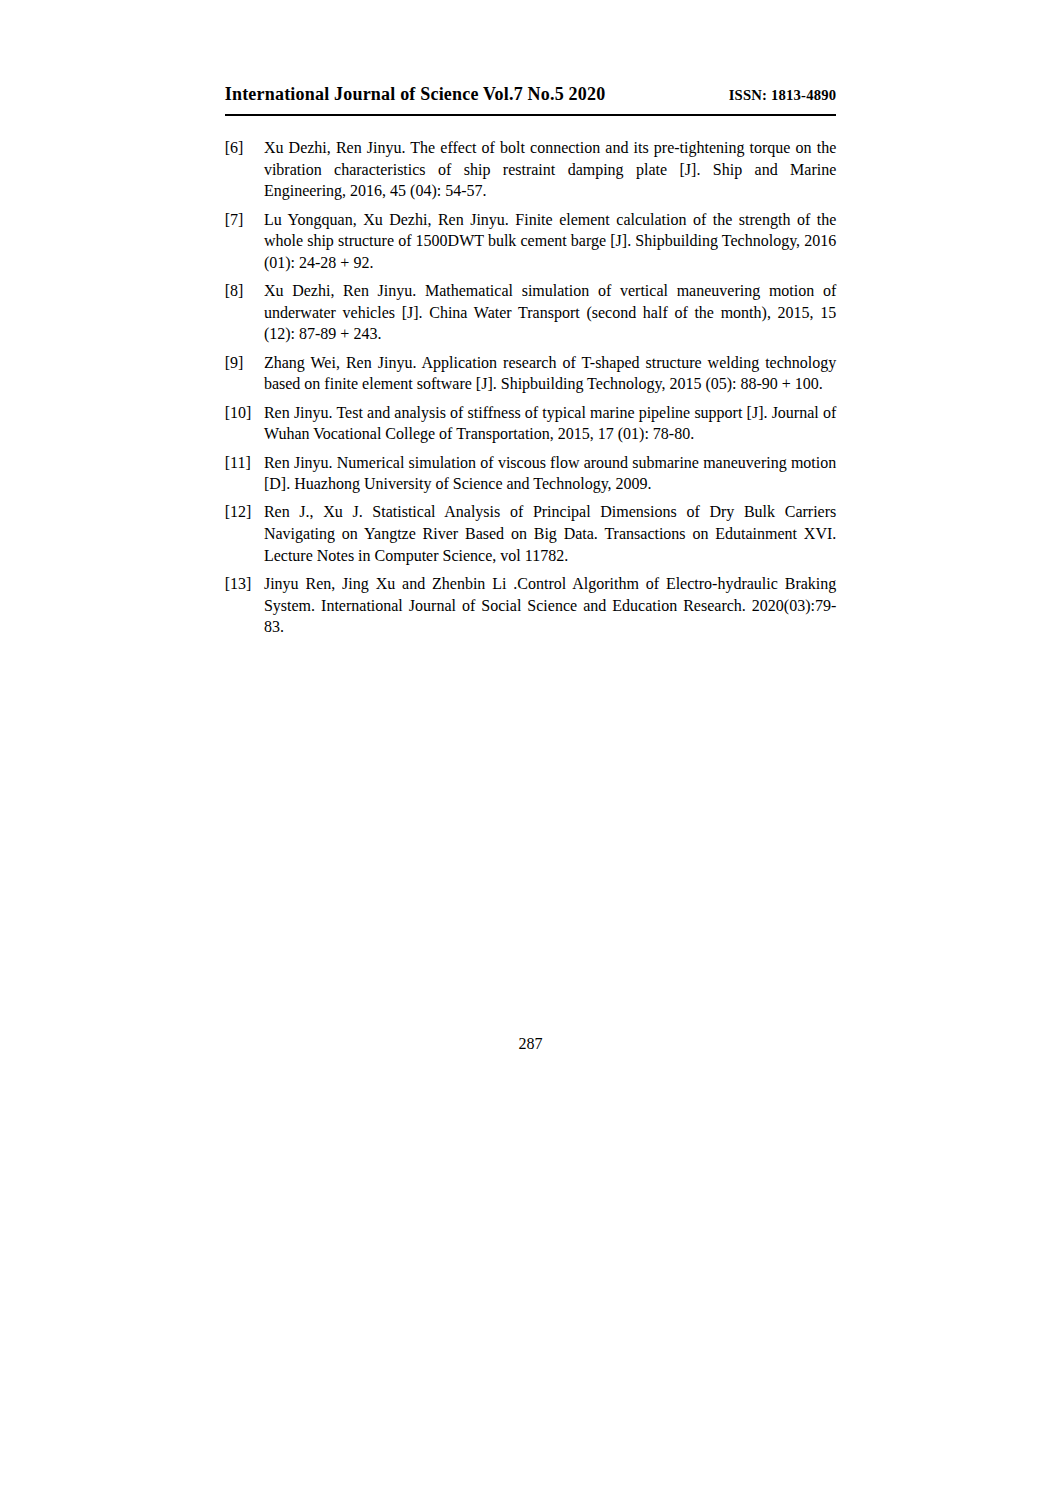International Journal of Science Vol.7 No.5 2020 ISSN: 1813-4890
[6] Xu Dezhi, Ren Jinyu. The effect of bolt connection and its pre-tightening torque on the vibration characteristics of ship restraint damping plate [J]. Ship and Marine Engineering, 2016, 45 (04): 54-57.
[7] Lu Yongquan, Xu Dezhi, Ren Jinyu. Finite element calculation of the strength of the whole ship structure of 1500DWT bulk cement barge [J]. Shipbuilding Technology, 2016 (01): 24-28 + 92.
[8] Xu Dezhi, Ren Jinyu. Mathematical simulation of vertical maneuvering motion of underwater vehicles [J]. China Water Transport (second half of the month), 2015, 15 (12): 87-89 + 243.
[9] Zhang Wei, Ren Jinyu. Application research of T-shaped structure welding technology based on finite element software [J]. Shipbuilding Technology, 2015 (05): 88-90 + 100.
[10] Ren Jinyu. Test and analysis of stiffness of typical marine pipeline support [J]. Journal of Wuhan Vocational College of Transportation, 2015, 17 (01): 78-80.
[11] Ren Jinyu. Numerical simulation of viscous flow around submarine maneuvering motion [D]. Huazhong University of Science and Technology, 2009.
[12] Ren J., Xu J. Statistical Analysis of Principal Dimensions of Dry Bulk Carriers Navigating on Yangtze River Based on Big Data. Transactions on Edutainment XVI. Lecture Notes in Computer Science, vol 11782.
[13] Jinyu Ren, Jing Xu and Zhenbin Li .Control Algorithm of Electro-hydraulic Braking System. International Journal of Social Science and Education Research. 2020(03):79-83.
287